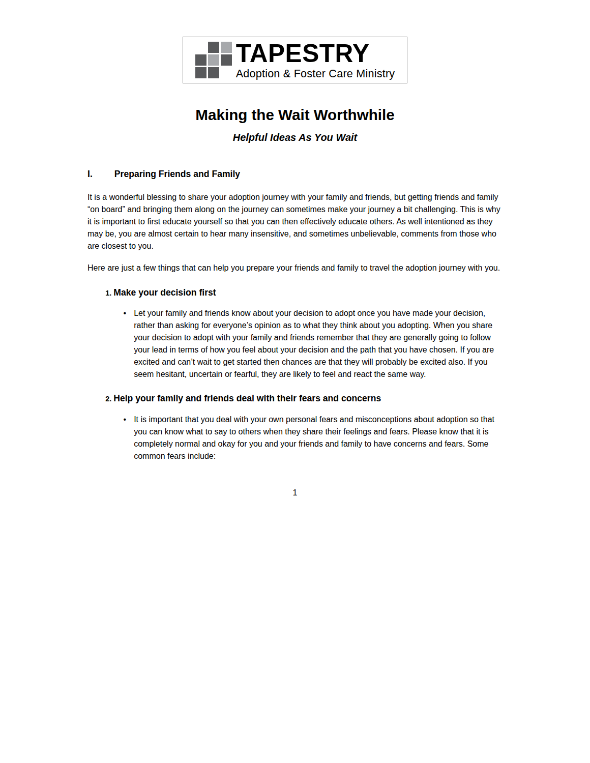TAPESTRY
Adoption & Foster Care Ministry
Making the Wait Worthwhile
Helpful Ideas As You Wait
I. Preparing Friends and Family
It is a wonderful blessing to share your adoption journey with your family and friends, but getting friends and family “on board” and bringing them along on the journey can sometimes make your journey a bit challenging. This is why it is important to first educate yourself so that you can then effectively educate others. As well intentioned as they may be, you are almost certain to hear many insensitive, and sometimes unbelievable, comments from those who are closest to you.
Here are just a few things that can help you prepare your friends and family to travel the adoption journey with you.
Make your decision first
Let your family and friends know about your decision to adopt once you have made your decision, rather than asking for everyone’s opinion as to what they think about you adopting. When you share your decision to adopt with your family and friends remember that they are generally going to follow your lead in terms of how you feel about your decision and the path that you have chosen. If you are excited and can’t wait to get started then chances are that they will probably be excited also. If you seem hesitant, uncertain or fearful, they are likely to feel and react the same way.
Help your family and friends deal with their fears and concerns
It is important that you deal with your own personal fears and misconceptions about adoption so that you can know what to say to others when they share their feelings and fears. Please know that it is completely normal and okay for you and your friends and family to have concerns and fears. Some common fears include:
1